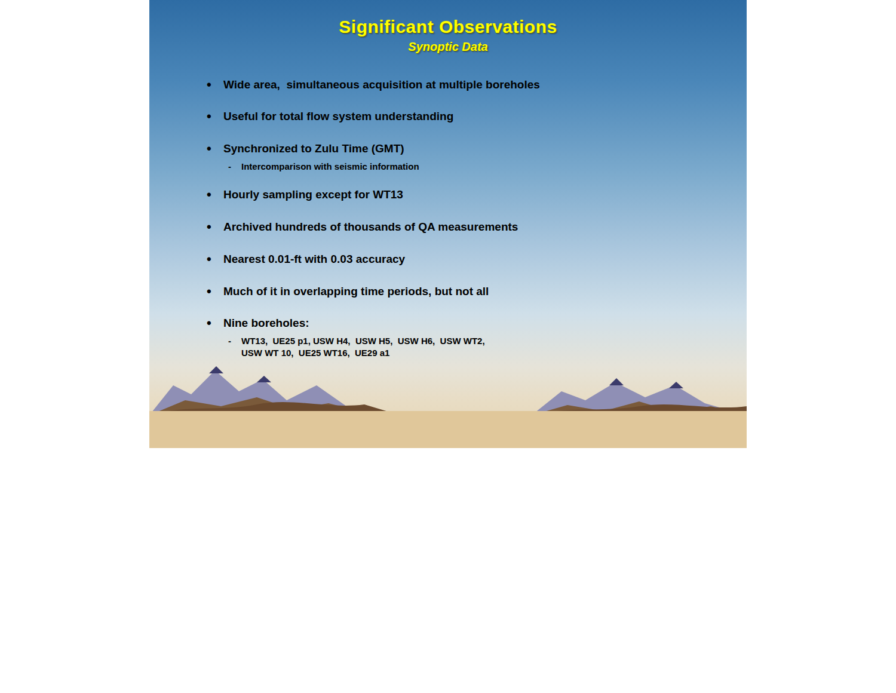Significant Observations
Synoptic Data
Wide area, simultaneous acquisition at multiple boreholes
Useful for total flow system understanding
Synchronized to Zulu Time (GMT)
Intercomparison with seismic information
Hourly sampling except for WT13
Archived hundreds of thousands of QA measurements
Nearest 0.01-ft with 0.03 accuracy
Much of it in overlapping time periods, but not all
Nine boreholes:
WT13, UE25 p1, USW H4, USW H5, USW H6, USW WT2,
USW WT 10, UE25 WT16, UE29 a1